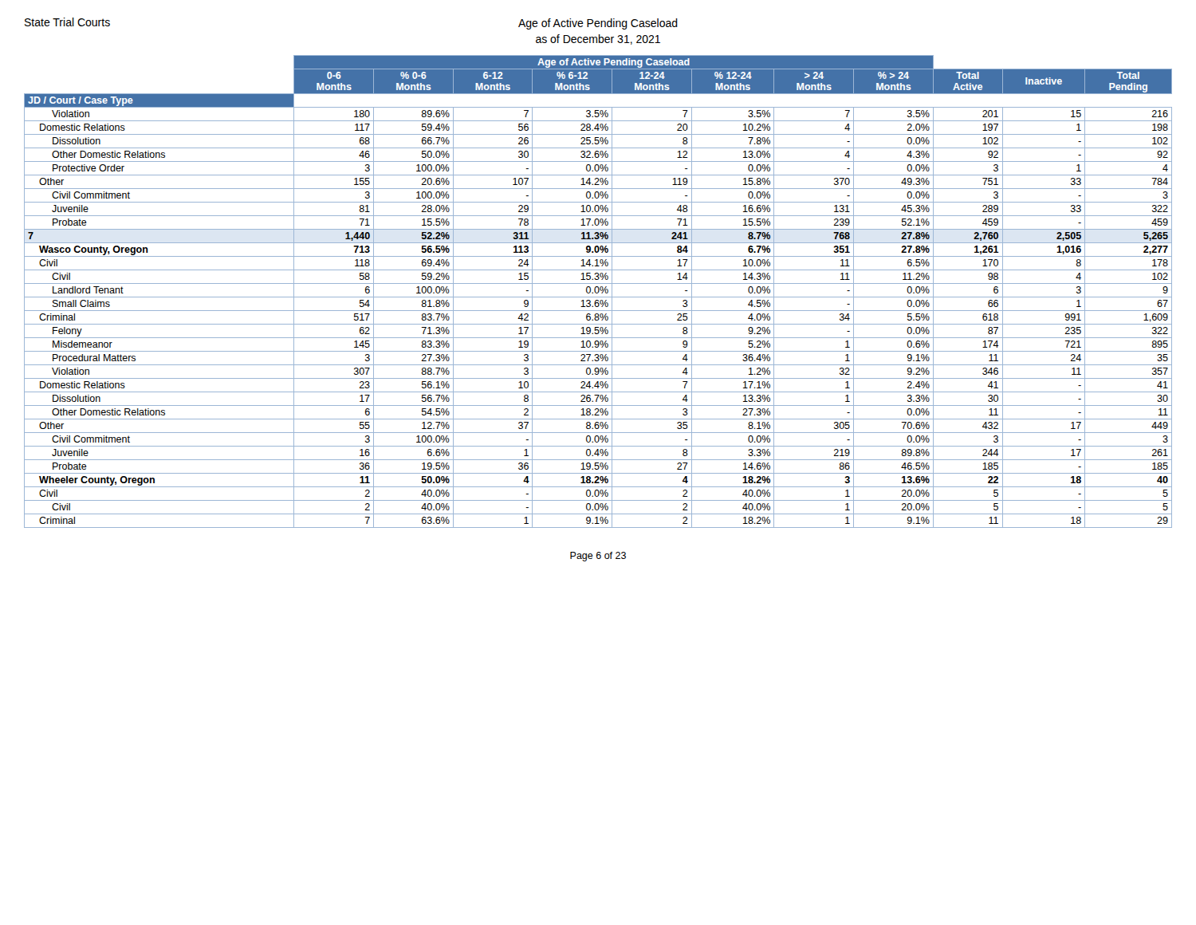State Trial Courts
Age of Active Pending Caseload
as of December 31, 2021
| | Age of Active Pending Caseload | | | |
| --- | --- | --- | --- | --- |
| | 0-6 Months | % 0-6 Months | 6-12 Months | % 6-12 Months | 12-24 Months | % 12-24 Months | > 24 Months | % > 24 Months | Total Active | Inactive | Total Pending |
| JD / Court / Case Type | | | | | | | | | | | |
| Violation | 180 | 89.6% | 7 | 3.5% | 7 | 3.5% | 7 | 3.5% | 201 | 15 | 216 |
| Domestic Relations | 117 | 59.4% | 56 | 28.4% | 20 | 10.2% | 4 | 2.0% | 197 | 1 | 198 |
| Dissolution | 68 | 66.7% | 26 | 25.5% | 8 | 7.8% | - | 0.0% | 102 | - | 102 |
| Other Domestic Relations | 46 | 50.0% | 30 | 32.6% | 12 | 13.0% | 4 | 4.3% | 92 | - | 92 |
| Protective Order | 3 | 100.0% | - | 0.0% | - | 0.0% | - | 0.0% | 3 | 1 | 4 |
| Other | 155 | 20.6% | 107 | 14.2% | 119 | 15.8% | 370 | 49.3% | 751 | 33 | 784 |
| Civil Commitment | 3 | 100.0% | - | 0.0% | - | 0.0% | - | 0.0% | 3 | - | 3 |
| Juvenile | 81 | 28.0% | 29 | 10.0% | 48 | 16.6% | 131 | 45.3% | 289 | 33 | 322 |
| Probate | 71 | 15.5% | 78 | 17.0% | 71 | 15.5% | 239 | 52.1% | 459 | - | 459 |
| 7 | 1,440 | 52.2% | 311 | 11.3% | 241 | 8.7% | 768 | 27.8% | 2,760 | 2,505 | 5,265 |
| Wasco County, Oregon | 713 | 56.5% | 113 | 9.0% | 84 | 6.7% | 351 | 27.8% | 1,261 | 1,016 | 2,277 |
| Civil | 118 | 69.4% | 24 | 14.1% | 17 | 10.0% | 11 | 6.5% | 170 | 8 | 178 |
| Civil | 58 | 59.2% | 15 | 15.3% | 14 | 14.3% | 11 | 11.2% | 98 | 4 | 102 |
| Landlord Tenant | 6 | 100.0% | - | 0.0% | - | 0.0% | - | 0.0% | 6 | 3 | 9 |
| Small Claims | 54 | 81.8% | 9 | 13.6% | 3 | 4.5% | - | 0.0% | 66 | 1 | 67 |
| Criminal | 517 | 83.7% | 42 | 6.8% | 25 | 4.0% | 34 | 5.5% | 618 | 991 | 1,609 |
| Felony | 62 | 71.3% | 17 | 19.5% | 8 | 9.2% | - | 0.0% | 87 | 235 | 322 |
| Misdemeanor | 145 | 83.3% | 19 | 10.9% | 9 | 5.2% | 1 | 0.6% | 174 | 721 | 895 |
| Procedural Matters | 3 | 27.3% | 3 | 27.3% | 4 | 36.4% | 1 | 9.1% | 11 | 24 | 35 |
| Violation | 307 | 88.7% | 3 | 0.9% | 4 | 1.2% | 32 | 9.2% | 346 | 11 | 357 |
| Domestic Relations | 23 | 56.1% | 10 | 24.4% | 7 | 17.1% | 1 | 2.4% | 41 | - | 41 |
| Dissolution | 17 | 56.7% | 8 | 26.7% | 4 | 13.3% | 1 | 3.3% | 30 | - | 30 |
| Other Domestic Relations | 6 | 54.5% | 2 | 18.2% | 3 | 27.3% | - | 0.0% | 11 | - | 11 |
| Other | 55 | 12.7% | 37 | 8.6% | 35 | 8.1% | 305 | 70.6% | 432 | 17 | 449 |
| Civil Commitment | 3 | 100.0% | - | 0.0% | - | 0.0% | - | 0.0% | 3 | - | 3 |
| Juvenile | 16 | 6.6% | 1 | 0.4% | 8 | 3.3% | 219 | 89.8% | 244 | 17 | 261 |
| Probate | 36 | 19.5% | 36 | 19.5% | 27 | 14.6% | 86 | 46.5% | 185 | - | 185 |
| Wheeler County, Oregon | 11 | 50.0% | 4 | 18.2% | 4 | 18.2% | 3 | 13.6% | 22 | 18 | 40 |
| Civil | 2 | 40.0% | - | 0.0% | 2 | 40.0% | 1 | 20.0% | 5 | - | 5 |
| Civil | 2 | 40.0% | - | 0.0% | 2 | 40.0% | 1 | 20.0% | 5 | - | 5 |
| Criminal | 7 | 63.6% | 1 | 9.1% | 2 | 18.2% | 1 | 9.1% | 11 | 18 | 29 |
Page 6 of 23